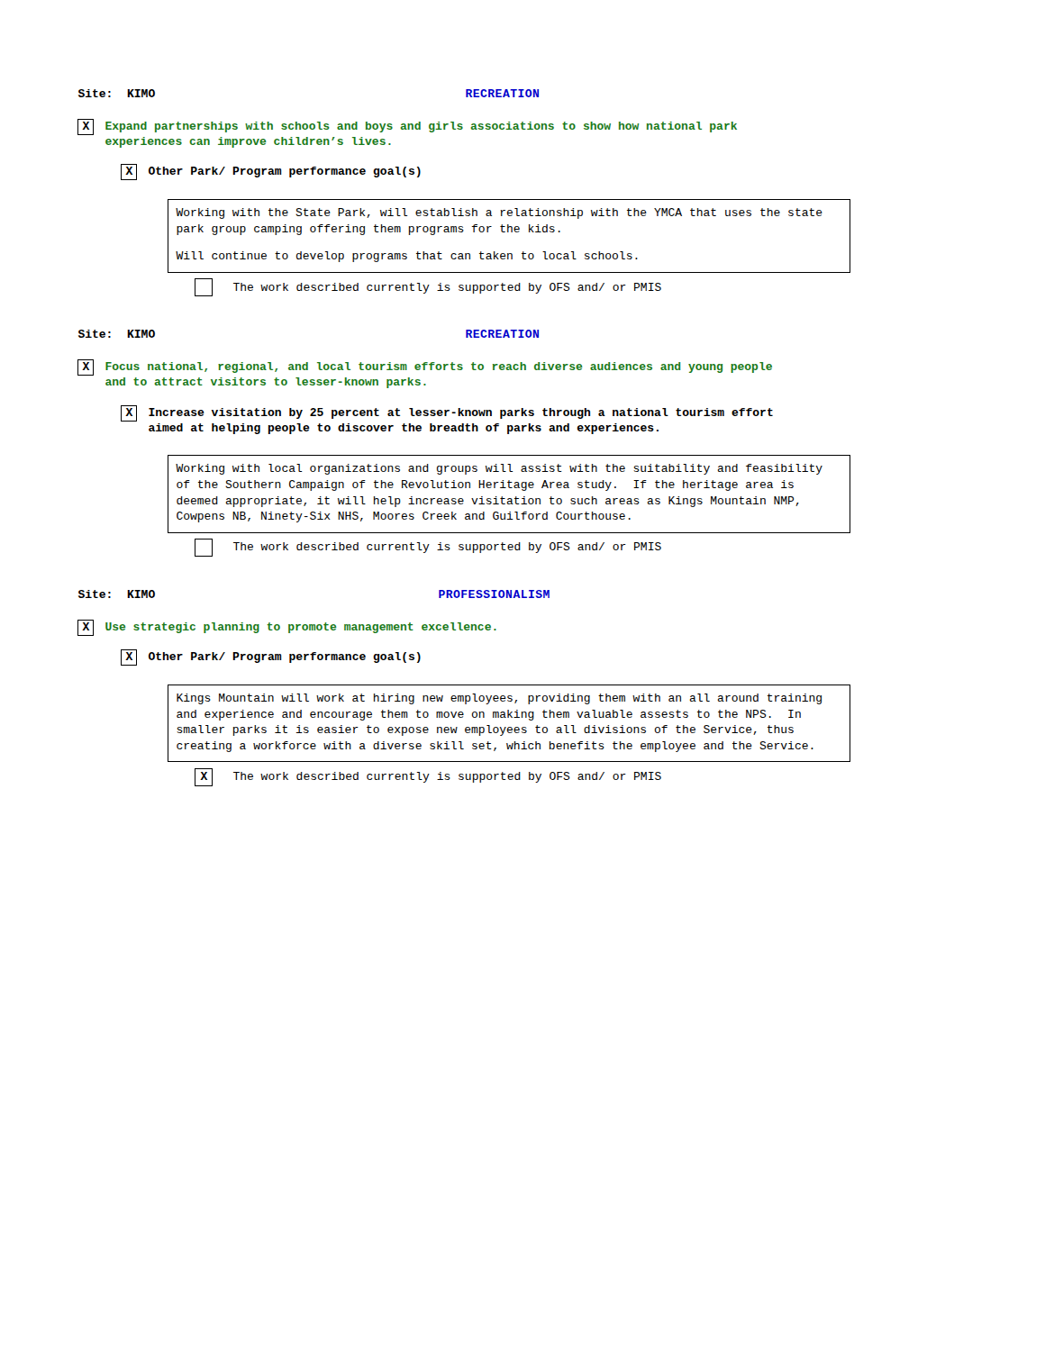Site: KIMO RECREATION
X
Expand partnerships with schools and boys and girls associations to show how national park experiences can improve children’s lives.
X
Other Park/ Program performance goal(s)
Working with the State Park, will establish a relationship with the YMCA that uses the state park group camping offering them programs for the kids.
Will continue to develop programs that can taken to local schools.
The work described currently is supported by OFS and/ or PMIS
Site: KIMO RECREATION
X
Focus national, regional, and local tourism efforts to reach diverse audiences and young people and to attract visitors to lesser-known parks.
X
Increase visitation by 25 percent at lesser-known parks through a national tourism effort aimed at helping people to discover the breadth of parks and experiences.
Working with local organizations and groups will assist with the suitability and feasibility of the Southern Campaign of the Revolution Heritage Area study. If the heritage area is deemed appropriate, it will help increase visitation to such areas as Kings Mountain NMP, Cowpens NB, Ninety-Six NHS, Moores Creek and Guilford Courthouse.
The work described currently is supported by OFS and/ or PMIS
Site: KIMO PROFESSIONALISM
X
Use strategic planning to promote management excellence.
X
Other Park/ Program performance goal(s)
Kings Mountain will work at hiring new employees, providing them with an all around training and experience and encourage them to move on making them valuable assests to the NPS. In smaller parks it is easier to expose new employees to all divisions of the Service, thus creating a workforce with a diverse skill set, which benefits the employee and the Service.
X
The work described currently is supported by OFS and/ or PMIS